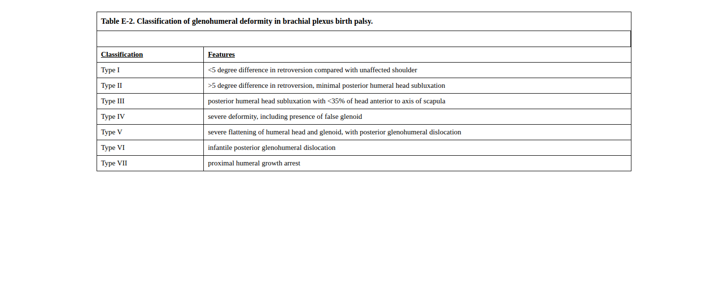Table E-2. Classification of glenohumeral deformity in brachial plexus birth palsy.
| Classification | Features |
| --- | --- |
| Type I | <5 degree difference in retroversion compared with unaffected shoulder |
| Type II | >5 degree difference in retroversion, minimal posterior humeral head subluxation |
| Type III | posterior humeral head subluxation with <35% of head anterior to axis of scapula |
| Type IV | severe deformity, including presence of false glenoid |
| Type V | severe flattening of humeral head and glenoid, with posterior glenohumeral dislocation |
| Type VI | infantile posterior glenohumeral dislocation |
| Type VII | proximal humeral growth arrest |